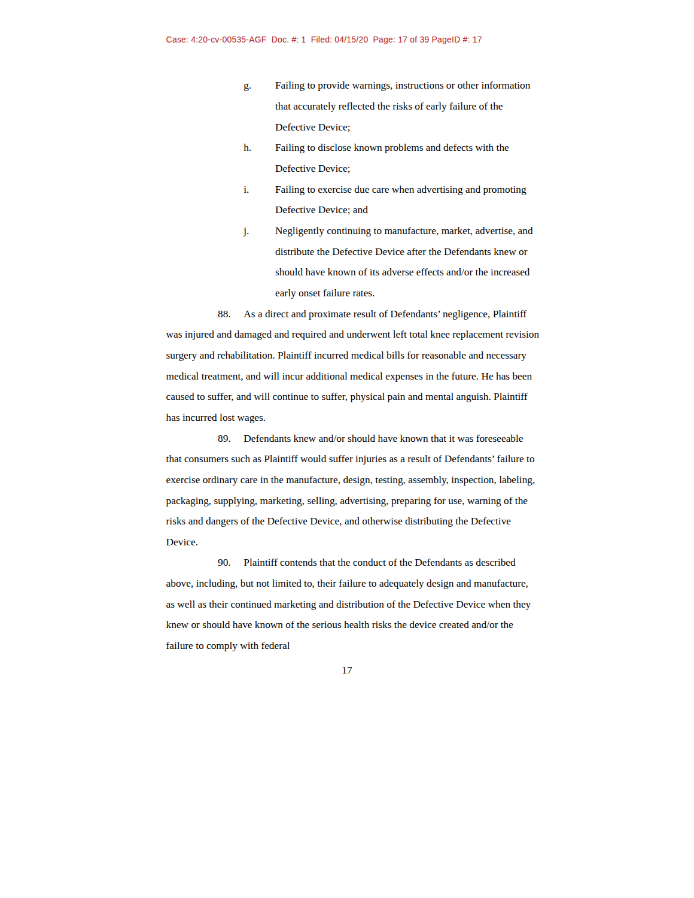Case: 4:20-cv-00535-AGF Doc. #: 1 Filed: 04/15/20 Page: 17 of 39 PageID #: 17
g.
Failing to provide warnings, instructions or other information that accurately reflected the risks of early failure of the Defective Device;
h.
Failing to disclose known problems and defects with the Defective Device;
i.
Failing to exercise due care when advertising and promoting Defective Device; and
j.
Negligently continuing to manufacture, market, advertise, and distribute the Defective Device after the Defendants knew or should have known of its adverse effects and/or the increased early onset failure rates.
88. As a direct and proximate result of Defendants’ negligence, Plaintiff was injured and damaged and required and underwent left total knee replacement revision surgery and rehabilitation. Plaintiff incurred medical bills for reasonable and necessary medical treatment, and will incur additional medical expenses in the future. He has been caused to suffer, and will continue to suffer, physical pain and mental anguish. Plaintiff has incurred lost wages.
89. Defendants knew and/or should have known that it was foreseeable that consumers such as Plaintiff would suffer injuries as a result of Defendants’ failure to exercise ordinary care in the manufacture, design, testing, assembly, inspection, labeling, packaging, supplying, marketing, selling, advertising, preparing for use, warning of the risks and dangers of the Defective Device, and otherwise distributing the Defective Device.
90. Plaintiff contends that the conduct of the Defendants as described above, including, but not limited to, their failure to adequately design and manufacture, as well as their continued marketing and distribution of the Defective Device when they knew or should have known of the serious health risks the device created and/or the failure to comply with federal
17